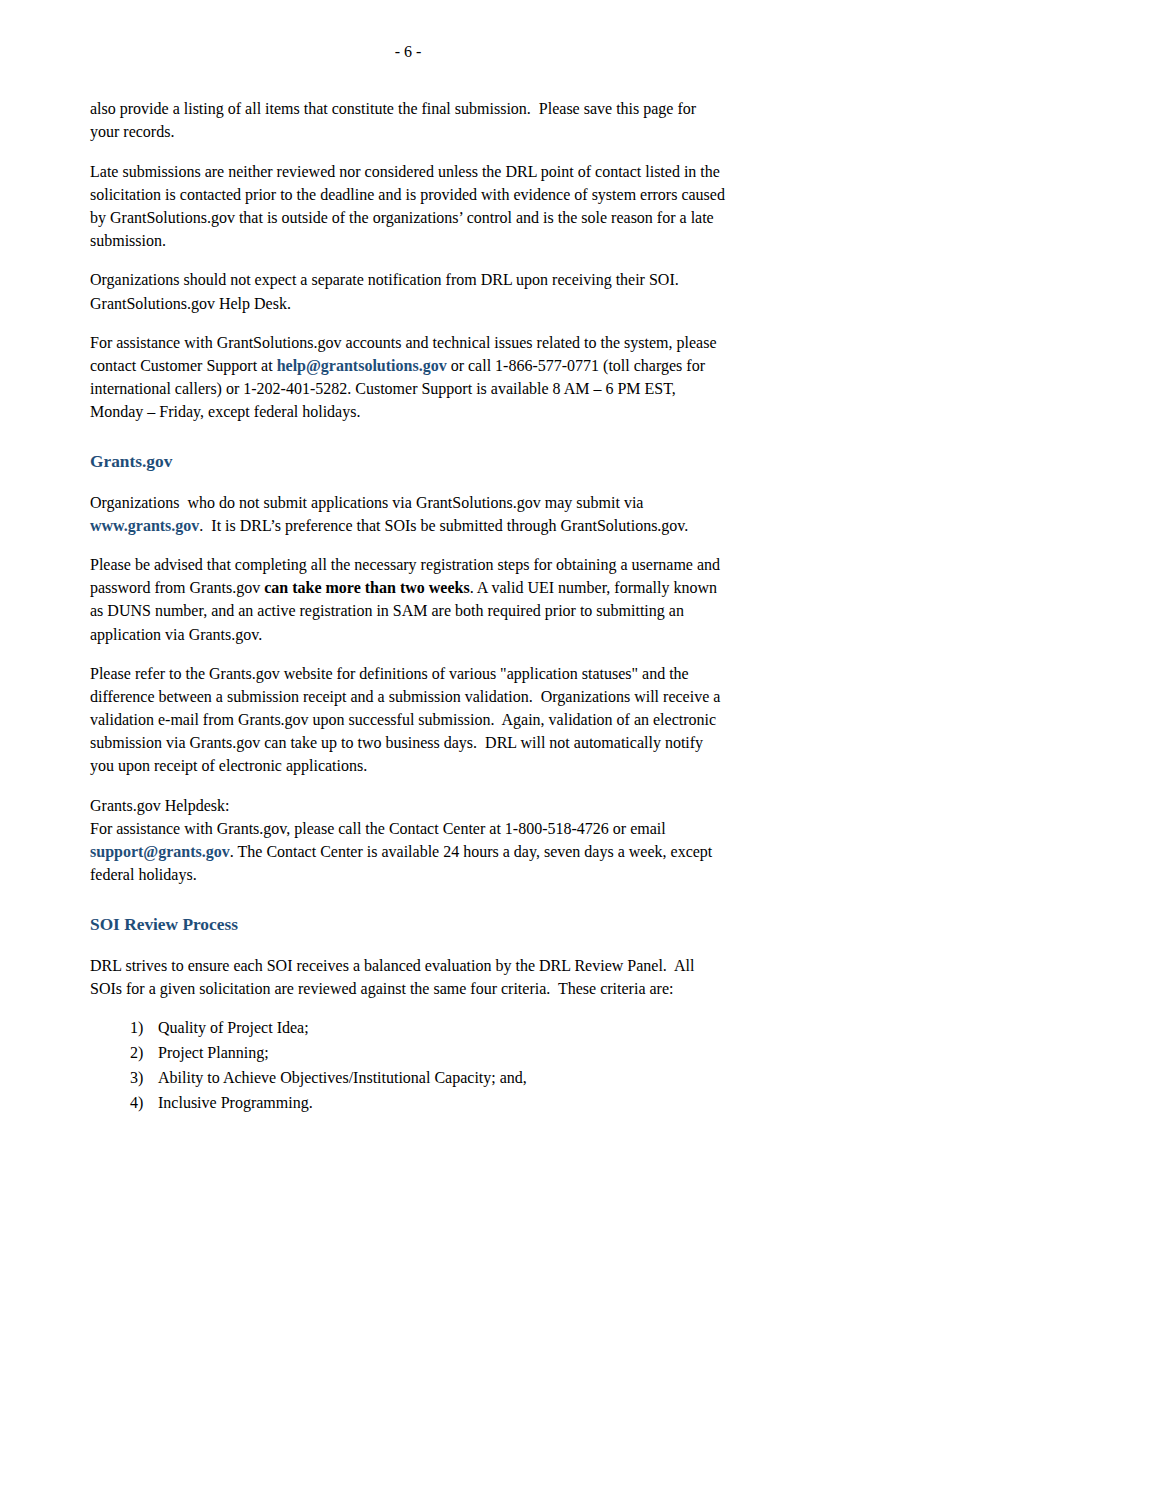- 6 -
also provide a listing of all items that constitute the final submission. Please save this page for your records.
Late submissions are neither reviewed nor considered unless the DRL point of contact listed in the solicitation is contacted prior to the deadline and is provided with evidence of system errors caused by GrantSolutions.gov that is outside of the organizations’ control and is the sole reason for a late submission.
Organizations should not expect a separate notification from DRL upon receiving their SOI. GrantSolutions.gov Help Desk.
For assistance with GrantSolutions.gov accounts and technical issues related to the system, please contact Customer Support at help@grantsolutions.gov or call 1-866-577-0771 (toll charges for international callers) or 1-202-401-5282. Customer Support is available 8 AM – 6 PM EST, Monday – Friday, except federal holidays.
Grants.gov
Organizations who do not submit applications via GrantSolutions.gov may submit via www.grants.gov. It is DRL’s preference that SOIs be submitted through GrantSolutions.gov.
Please be advised that completing all the necessary registration steps for obtaining a username and password from Grants.gov can take more than two weeks. A valid UEI number, formally known as DUNS number, and an active registration in SAM are both required prior to submitting an application via Grants.gov.
Please refer to the Grants.gov website for definitions of various "application statuses" and the difference between a submission receipt and a submission validation. Organizations will receive a validation e-mail from Grants.gov upon successful submission. Again, validation of an electronic submission via Grants.gov can take up to two business days. DRL will not automatically notify you upon receipt of electronic applications.
Grants.gov Helpdesk:
For assistance with Grants.gov, please call the Contact Center at 1-800-518-4726 or email support@grants.gov. The Contact Center is available 24 hours a day, seven days a week, except federal holidays.
SOI Review Process
DRL strives to ensure each SOI receives a balanced evaluation by the DRL Review Panel. All SOIs for a given solicitation are reviewed against the same four criteria. These criteria are:
1) Quality of Project Idea;
2) Project Planning;
3) Ability to Achieve Objectives/Institutional Capacity; and,
4) Inclusive Programming.